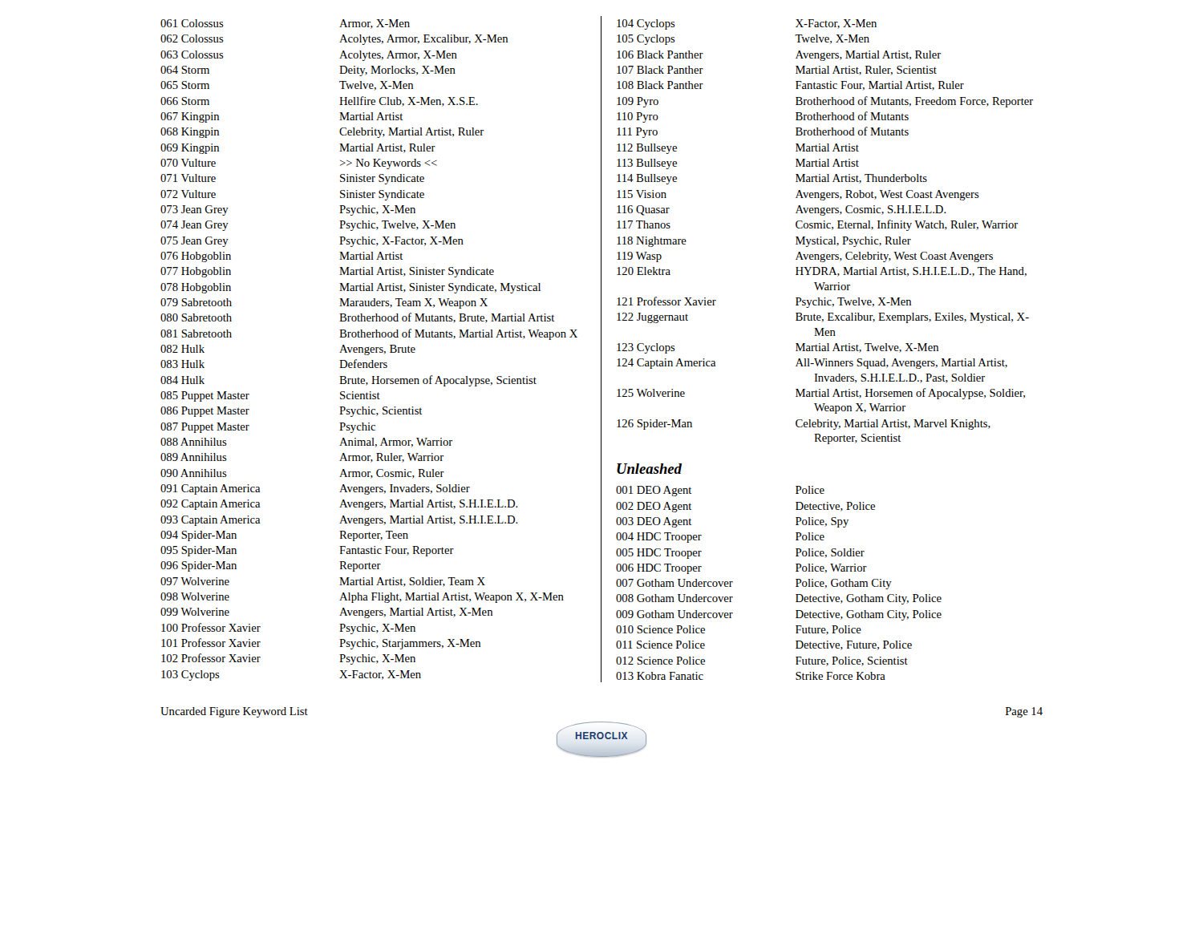| 061 Colossus | Armor, X-Men |
| 062 Colossus | Acolytes, Armor, Excalibur, X-Men |
| 063 Colossus | Acolytes, Armor, X-Men |
| 064 Storm | Deity, Morlocks, X-Men |
| 065 Storm | Twelve, X-Men |
| 066 Storm | Hellfire Club, X-Men, X.S.E. |
| 067 Kingpin | Martial Artist |
| 068 Kingpin | Celebrity, Martial Artist, Ruler |
| 069 Kingpin | Martial Artist, Ruler |
| 070 Vulture | >> No Keywords << |
| 071 Vulture | Sinister Syndicate |
| 072 Vulture | Sinister Syndicate |
| 073 Jean Grey | Psychic, X-Men |
| 074 Jean Grey | Psychic, Twelve, X-Men |
| 075 Jean Grey | Psychic, X-Factor, X-Men |
| 076 Hobgoblin | Martial Artist |
| 077 Hobgoblin | Martial Artist, Sinister Syndicate |
| 078 Hobgoblin | Martial Artist, Sinister Syndicate, Mystical |
| 079 Sabretooth | Marauders, Team X, Weapon X |
| 080 Sabretooth | Brotherhood of Mutants, Brute, Martial Artist |
| 081 Sabretooth | Brotherhood of Mutants, Martial Artist, Weapon X |
| 082 Hulk | Avengers, Brute |
| 083 Hulk | Defenders |
| 084 Hulk | Brute, Horsemen of Apocalypse, Scientist |
| 085 Puppet Master | Scientist |
| 086 Puppet Master | Psychic, Scientist |
| 087 Puppet Master | Psychic |
| 088 Annihilus | Animal, Armor, Warrior |
| 089 Annihilus | Armor, Ruler, Warrior |
| 090 Annihilus | Armor, Cosmic, Ruler |
| 091 Captain America | Avengers, Invaders, Soldier |
| 092 Captain America | Avengers, Martial Artist, S.H.I.E.L.D. |
| 093 Captain America | Avengers, Martial Artist, S.H.I.E.L.D. |
| 094 Spider-Man | Reporter, Teen |
| 095 Spider-Man | Fantastic Four, Reporter |
| 096 Spider-Man | Reporter |
| 097 Wolverine | Martial Artist, Soldier, Team X |
| 098 Wolverine | Alpha Flight, Martial Artist, Weapon X, X-Men |
| 099 Wolverine | Avengers, Martial Artist, X-Men |
| 100 Professor Xavier | Psychic, X-Men |
| 101 Professor Xavier | Psychic, Starjammers, X-Men |
| 102 Professor Xavier | Psychic, X-Men |
| 103 Cyclops | X-Factor, X-Men |
| 104 Cyclops | X-Factor, X-Men |
| 105 Cyclops | Twelve, X-Men |
| 106 Black Panther | Avengers, Martial Artist, Ruler |
| 107 Black Panther | Martial Artist, Ruler, Scientist |
| 108 Black Panther | Fantastic Four, Martial Artist, Ruler |
| 109 Pyro | Brotherhood of Mutants, Freedom Force, Reporter |
| 110 Pyro | Brotherhood of Mutants |
| 111 Pyro | Brotherhood of Mutants |
| 112 Bullseye | Martial Artist |
| 113 Bullseye | Martial Artist |
| 114 Bullseye | Martial Artist, Thunderbolts |
| 115 Vision | Avengers, Robot, West Coast Avengers |
| 116 Quasar | Avengers, Cosmic, S.H.I.E.L.D. |
| 117 Thanos | Cosmic, Eternal, Infinity Watch, Ruler, Warrior |
| 118 Nightmare | Mystical, Psychic, Ruler |
| 119 Wasp | Avengers, Celebrity, West Coast Avengers |
| 120 Elektra | HYDRA, Martial Artist, S.H.I.E.L.D., The Hand, Warrior |
| 121 Professor Xavier | Psychic, Twelve, X-Men |
| 122 Juggernaut | Brute, Excalibur, Exemplars, Exiles, Mystical, X- Men |
| 123 Cyclops | Martial Artist, Twelve, X-Men |
| 124 Captain America | All-Winners Squad, Avengers, Martial Artist, Invaders, S.H.I.E.L.D., Past, Soldier |
| 125 Wolverine | Martial Artist, Horsemen of Apocalypse, Soldier, Weapon X, Warrior |
| 126 Spider-Man | Celebrity, Martial Artist, Marvel Knights, Reporter, Scientist |
Unleashed
| 001 DEO Agent | Police |
| 002 DEO Agent | Detective, Police |
| 003 DEO Agent | Police, Spy |
| 004 HDC Trooper | Police |
| 005 HDC Trooper | Police, Soldier |
| 006 HDC Trooper | Police, Warrior |
| 007 Gotham Undercover | Police, Gotham City |
| 008 Gotham Undercover | Detective, Gotham City, Police |
| 009 Gotham Undercover | Detective, Gotham City, Police |
| 010 Science Police | Future, Police |
| 011 Science Police | Detective, Future, Police |
| 012 Science Police | Future, Police, Scientist |
| 013 Kobra Fanatic | Strike Force Kobra |
Uncarded Figure Keyword List
Page 14
HEROCLIX